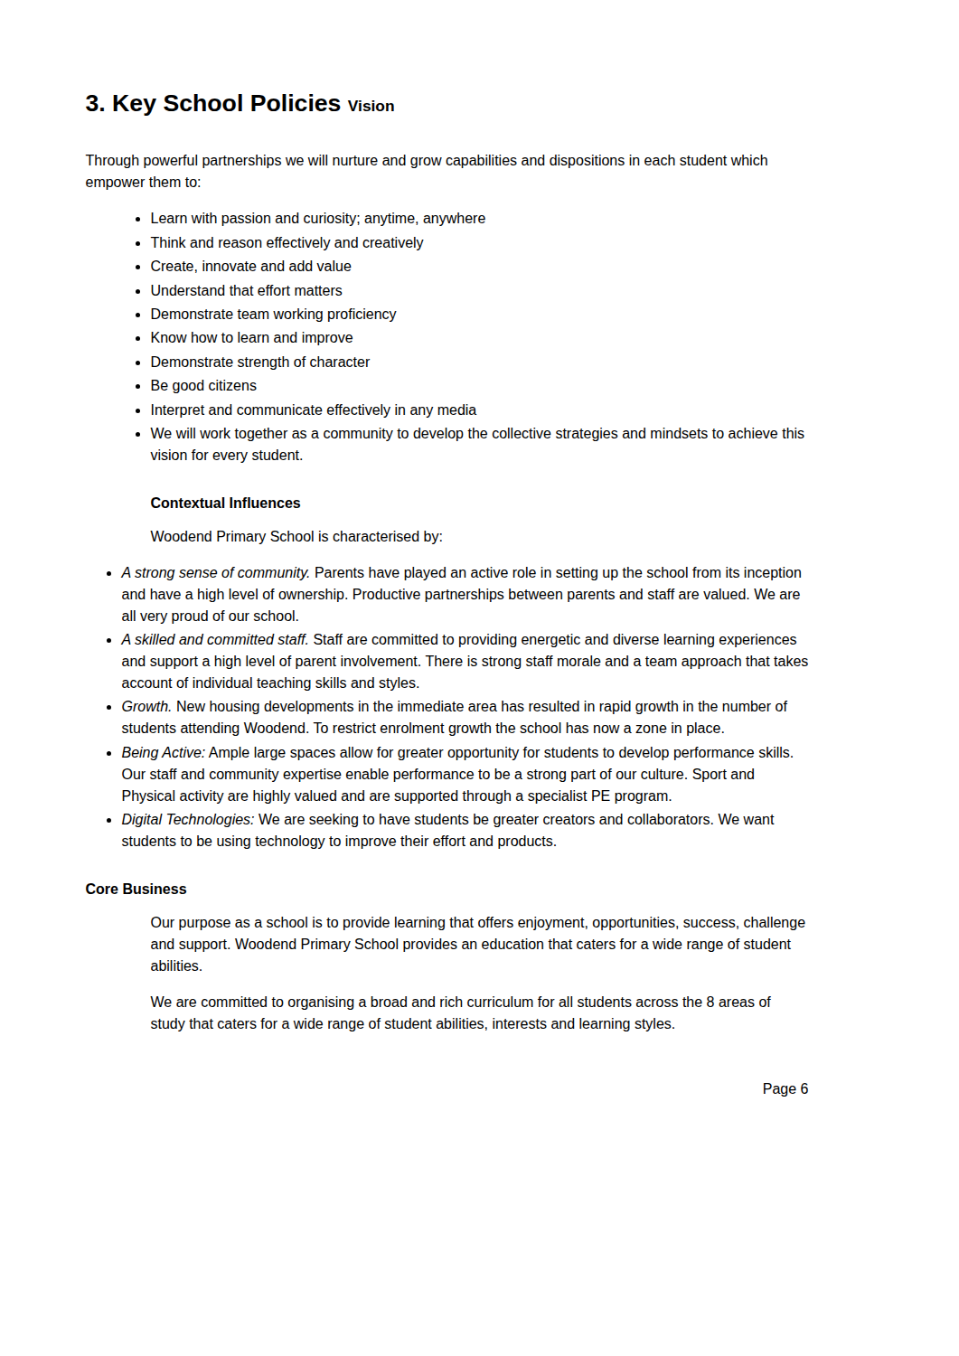3. Key School Policies Vision
Through powerful partnerships we will nurture and grow capabilities and dispositions in each student which empower them to:
Learn with passion and curiosity; anytime, anywhere
Think and reason effectively and creatively
Create, innovate and add value
Understand that effort matters
Demonstrate team working proficiency
Know how to learn and improve
Demonstrate strength of character
Be good citizens
Interpret and communicate effectively in any media
We will work together as a community to develop the collective strategies and mindsets to achieve this vision for every student.
Contextual Influences
Woodend Primary School is characterised by:
A strong sense of community. Parents have played an active role in setting up the school from its inception and have a high level of ownership. Productive partnerships between parents and staff are valued. We are all very proud of our school.
A skilled and committed staff. Staff are committed to providing energetic and diverse learning experiences and support a high level of parent involvement. There is strong staff morale and a team approach that takes account of individual teaching skills and styles.
Growth. New housing developments in the immediate area has resulted in rapid growth in the number of students attending Woodend. To restrict enrolment growth the school has now a zone in place.
Being Active: Ample large spaces allow for greater opportunity for students to develop performance skills. Our staff and community expertise enable performance to be a strong part of our culture. Sport and Physical activity are highly valued and are supported through a specialist PE program.
Digital Technologies: We are seeking to have students be greater creators and collaborators. We want students to be using technology to improve their effort and products.
Core Business
Our purpose as a school is to provide learning that offers enjoyment, opportunities, success, challenge and support. Woodend Primary School provides an education that caters for a wide range of student abilities.
We are committed to organising a broad and rich curriculum for all students across the 8 areas of study that caters for a wide range of student abilities, interests and learning styles.
Page 6